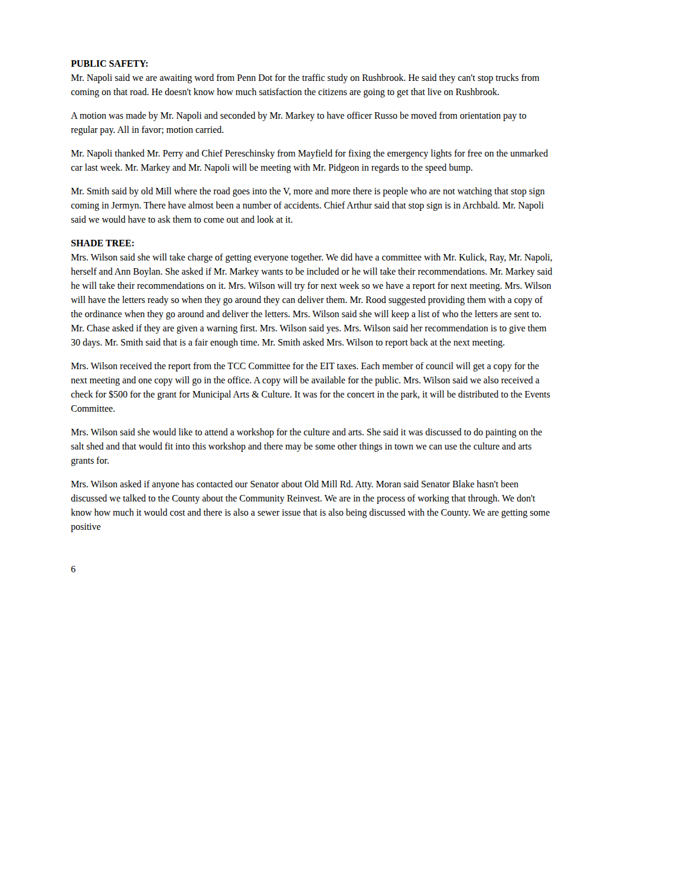Public Safety:
Mr. Napoli said we are awaiting word from Penn Dot for the traffic study on Rushbrook. He said they can't stop trucks from coming on that road. He doesn't know how much satisfaction the citizens are going to get that live on Rushbrook.
A motion was made by Mr. Napoli and seconded by Mr. Markey to have officer Russo be moved from orientation pay to regular pay. All in favor; motion carried.
Mr. Napoli thanked Mr. Perry and Chief Pereschinsky from Mayfield for fixing the emergency lights for free on the unmarked car last week. Mr. Markey and Mr. Napoli will be meeting with Mr. Pidgeon in regards to the speed bump.
Mr. Smith said by old Mill where the road goes into the V, more and more there is people who are not watching that stop sign coming in Jermyn. There have almost been a number of accidents. Chief Arthur said that stop sign is in Archbald. Mr. Napoli said we would have to ask them to come out and look at it.
Shade Tree:
Mrs. Wilson said she will take charge of getting everyone together. We did have a committee with Mr. Kulick, Ray, Mr. Napoli, herself and Ann Boylan. She asked if Mr. Markey wants to be included or he will take their recommendations. Mr. Markey said he will take their recommendations on it. Mrs. Wilson will try for next week so we have a report for next meeting. Mrs. Wilson will have the letters ready so when they go around they can deliver them. Mr. Rood suggested providing them with a copy of the ordinance when they go around and deliver the letters. Mrs. Wilson said she will keep a list of who the letters are sent to. Mr. Chase asked if they are given a warning first. Mrs. Wilson said yes. Mrs. Wilson said her recommendation is to give them 30 days. Mr. Smith said that is a fair enough time. Mr. Smith asked Mrs. Wilson to report back at the next meeting.
Mrs. Wilson received the report from the TCC Committee for the EIT taxes. Each member of council will get a copy for the next meeting and one copy will go in the office. A copy will be available for the public. Mrs. Wilson said we also received a check for $500 for the grant for Municipal Arts & Culture. It was for the concert in the park, it will be distributed to the Events Committee.
Mrs. Wilson said she would like to attend a workshop for the culture and arts. She said it was discussed to do painting on the salt shed and that would fit into this workshop and there may be some other things in town we can use the culture and arts grants for.
Mrs. Wilson asked if anyone has contacted our Senator about Old Mill Rd. Atty. Moran said Senator Blake hasn't been discussed we talked to the County about the Community Reinvest. We are in the process of working that through. We don't know how much it would cost and there is also a sewer issue that is also being discussed with the County. We are getting some positive
6